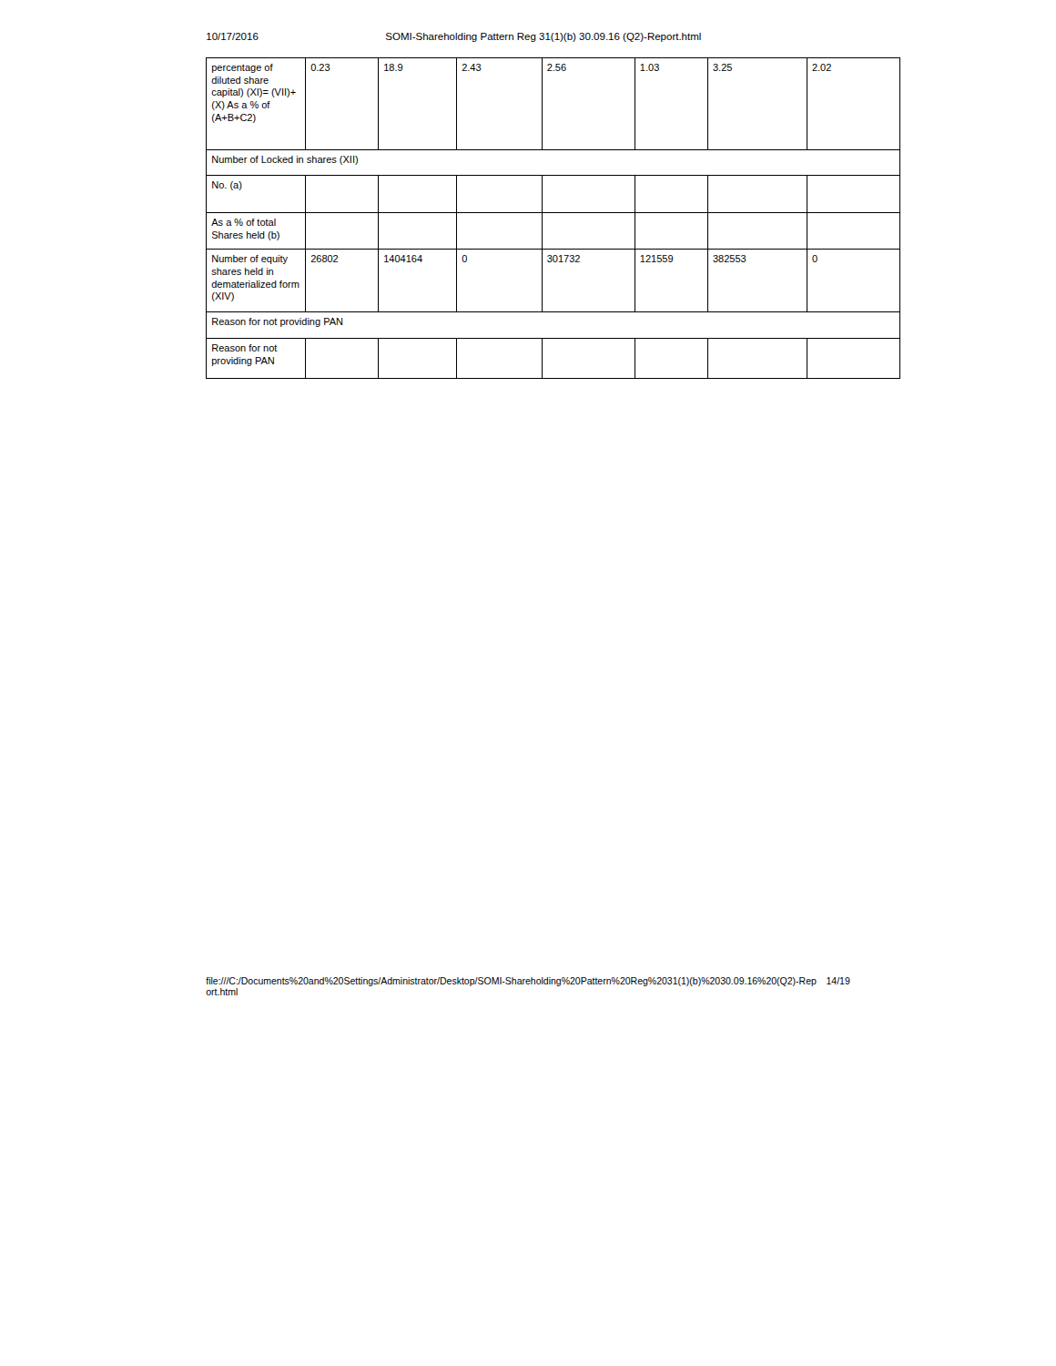10/17/2016
SOMI-Shareholding Pattern Reg 31(1)(b) 30.09.16 (Q2)-Report.html
| percentage of diluted share capital) (XI)= (VII)+(X) As a % of (A+B+C2) | 0.23 | 18.9 | 2.43 | 2.56 | 1.03 | 3.25 | 2.02 |
| Number of Locked in shares (XII) |
| No. (a) | | | | | | | |
| As a % of total Shares held (b) | | | | | | | |
| Number of equity shares held in dematerialized form (XIV) | 26802 | 1404164 | 0 | 301732 | 121559 | 382553 | 0 |
| Reason for not providing PAN |
| Reason for not providing PAN | | | | | | | |
file:///C:/Documents%20and%20Settings/Administrator/Desktop/SOMI-Shareholding%20Pattern%20Reg%2031(1)(b)%2030.09.16%20(Q2)-Report.html
14/19